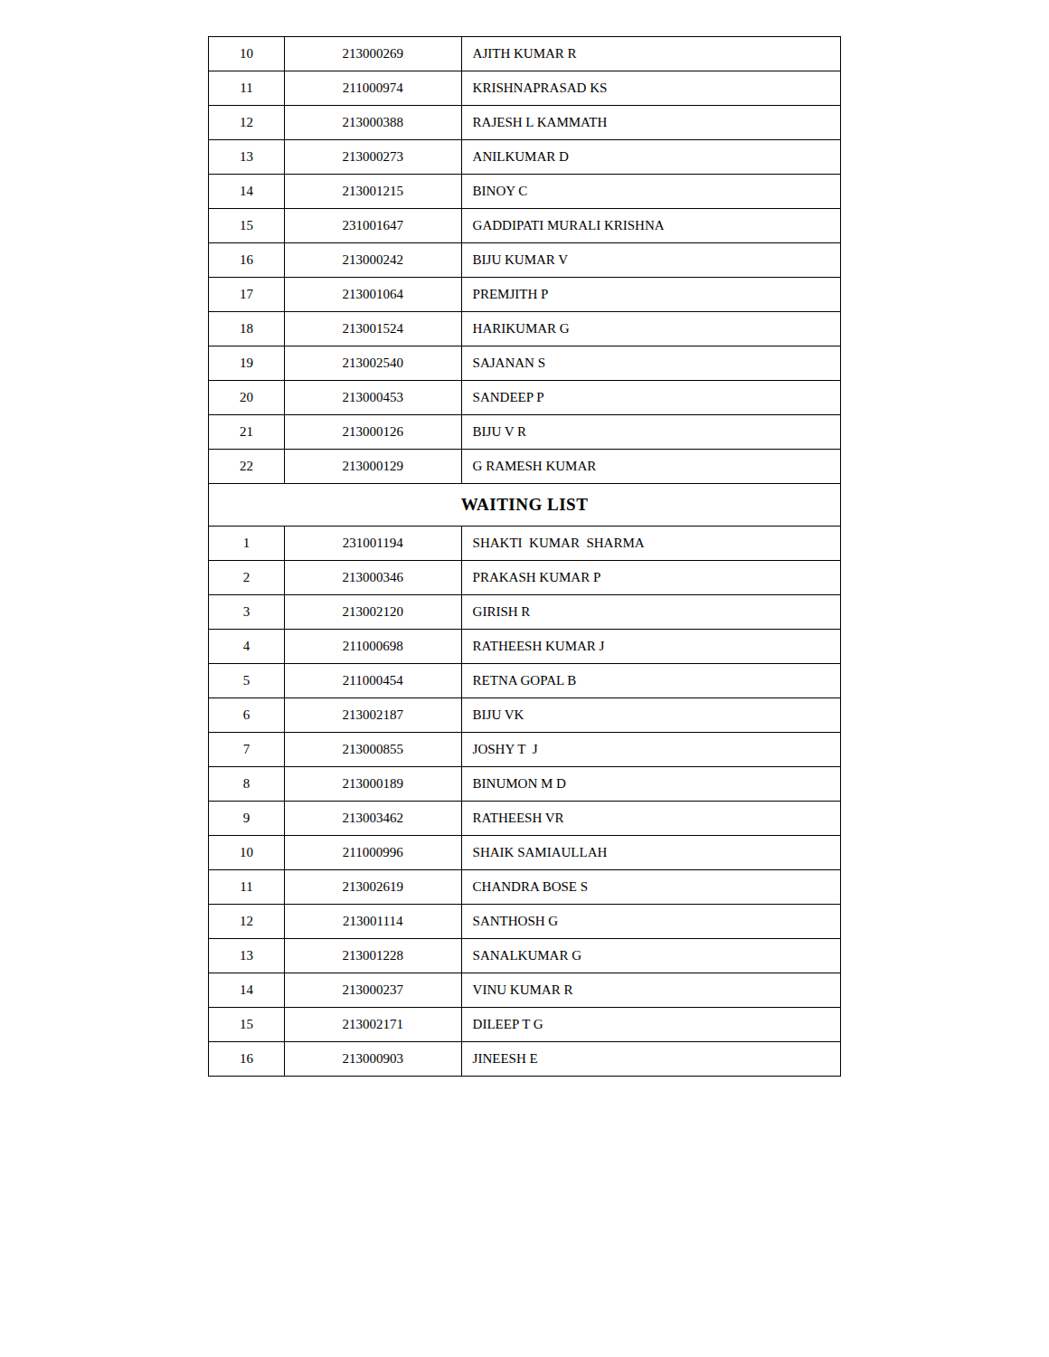| 10 | 213000269 | AJITH KUMAR R |
| 11 | 211000974 | KRISHNAPRASAD KS |
| 12 | 213000388 | RAJESH L KAMMATH |
| 13 | 213000273 | ANILKUMAR D |
| 14 | 213001215 | BINOY C |
| 15 | 231001647 | GADDIPATI MURALI KRISHNA |
| 16 | 213000242 | BIJU KUMAR V |
| 17 | 213001064 | PREMJITH P |
| 18 | 213001524 | HARIKUMAR G |
| 19 | 213002540 | SAJANAN S |
| 20 | 213000453 | SANDEEP P |
| 21 | 213000126 | BIJU V R |
| 22 | 213000129 | G RAMESH KUMAR |
| WAITING LIST |
| 1 | 231001194 | SHAKTI KUMAR SHARMA |
| 2 | 213000346 | PRAKASH KUMAR P |
| 3 | 213002120 | GIRISH R |
| 4 | 211000698 | RATHEESH KUMAR J |
| 5 | 211000454 | RETNA GOPAL B |
| 6 | 213002187 | BIJU VK |
| 7 | 213000855 | JOSHY T J |
| 8 | 213000189 | BINUMON M D |
| 9 | 213003462 | RATHEESH VR |
| 10 | 211000996 | SHAIK SAMIAULLAH |
| 11 | 213002619 | CHANDRA BOSE S |
| 12 | 213001114 | SANTHOSH G |
| 13 | 213001228 | SANALKUMAR G |
| 14 | 213000237 | VINU KUMAR R |
| 15 | 213002171 | DILEEP T G |
| 16 | 213000903 | JINEESH E |